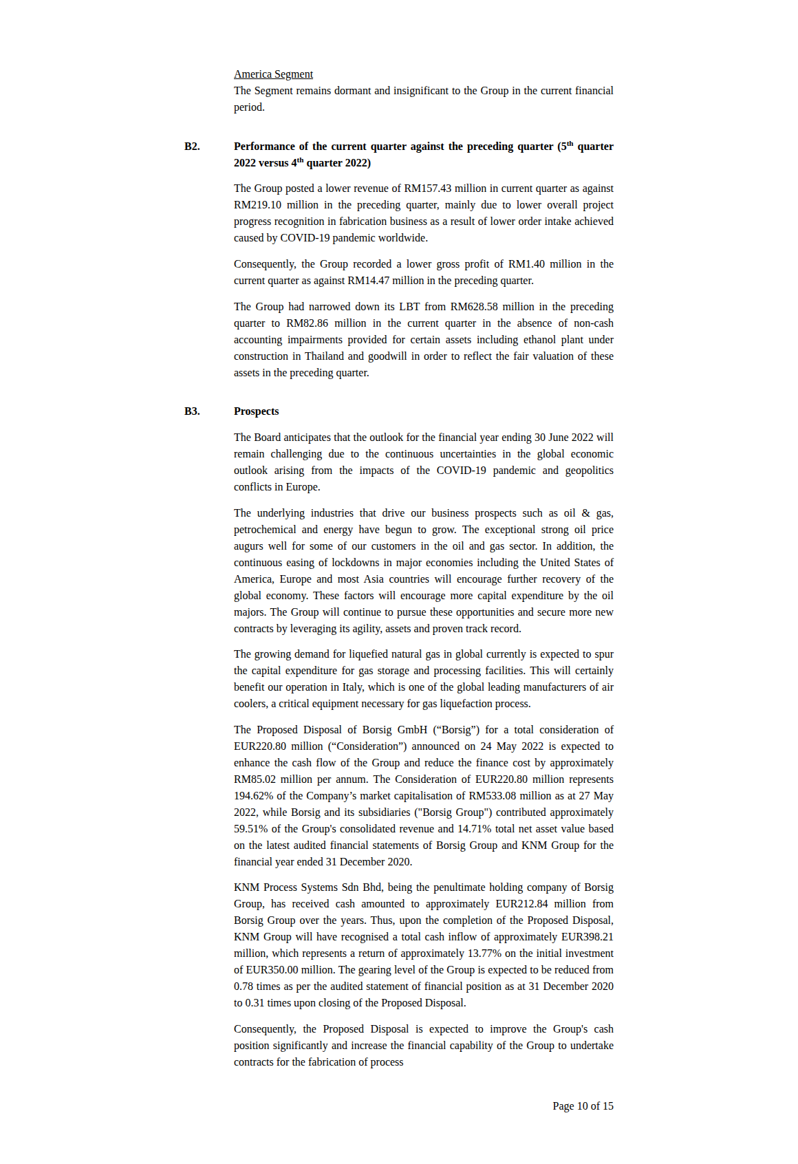America Segment
The Segment remains dormant and insignificant to the Group in the current financial period.
B2.
Performance of the current quarter against the preceding quarter (5th quarter 2022 versus 4th quarter 2022)
The Group posted a lower revenue of RM157.43 million in current quarter as against RM219.10 million in the preceding quarter, mainly due to lower overall project progress recognition in fabrication business as a result of lower order intake achieved caused by COVID-19 pandemic worldwide.
Consequently, the Group recorded a lower gross profit of RM1.40 million in the current quarter as against RM14.47 million in the preceding quarter.
The Group had narrowed down its LBT from RM628.58 million in the preceding quarter to RM82.86 million in the current quarter in the absence of non-cash accounting impairments provided for certain assets including ethanol plant under construction in Thailand and goodwill in order to reflect the fair valuation of these assets in the preceding quarter.
B3.
Prospects
The Board anticipates that the outlook for the financial year ending 30 June 2022 will remain challenging due to the continuous uncertainties in the global economic outlook arising from the impacts of the COVID-19 pandemic and geopolitics conflicts in Europe.
The underlying industries that drive our business prospects such as oil & gas, petrochemical and energy have begun to grow. The exceptional strong oil price augurs well for some of our customers in the oil and gas sector. In addition, the continuous easing of lockdowns in major economies including the United States of America, Europe and most Asia countries will encourage further recovery of the global economy. These factors will encourage more capital expenditure by the oil majors. The Group will continue to pursue these opportunities and secure more new contracts by leveraging its agility, assets and proven track record.
The growing demand for liquefied natural gas in global currently is expected to spur the capital expenditure for gas storage and processing facilities. This will certainly benefit our operation in Italy, which is one of the global leading manufacturers of air coolers, a critical equipment necessary for gas liquefaction process.
The Proposed Disposal of Borsig GmbH (“Borsig”) for a total consideration of EUR220.80 million (“Consideration”) announced on 24 May 2022 is expected to enhance the cash flow of the Group and reduce the finance cost by approximately RM85.02 million per annum. The Consideration of EUR220.80 million represents 194.62% of the Company’s market capitalisation of RM533.08 million as at 27 May 2022, while Borsig and its subsidiaries ("Borsig Group") contributed approximately 59.51% of the Group's consolidated revenue and 14.71% total net asset value based on the latest audited financial statements of Borsig Group and KNM Group for the financial year ended 31 December 2020.
KNM Process Systems Sdn Bhd, being the penultimate holding company of Borsig Group, has received cash amounted to approximately EUR212.84 million from Borsig Group over the years. Thus, upon the completion of the Proposed Disposal, KNM Group will have recognised a total cash inflow of approximately EUR398.21 million, which represents a return of approximately 13.77% on the initial investment of EUR350.00 million. The gearing level of the Group is expected to be reduced from 0.78 times as per the audited statement of financial position as at 31 December 2020 to 0.31 times upon closing of the Proposed Disposal.
Consequently, the Proposed Disposal is expected to improve the Group's cash position significantly and increase the financial capability of the Group to undertake contracts for the fabrication of process
Page 10 of 15